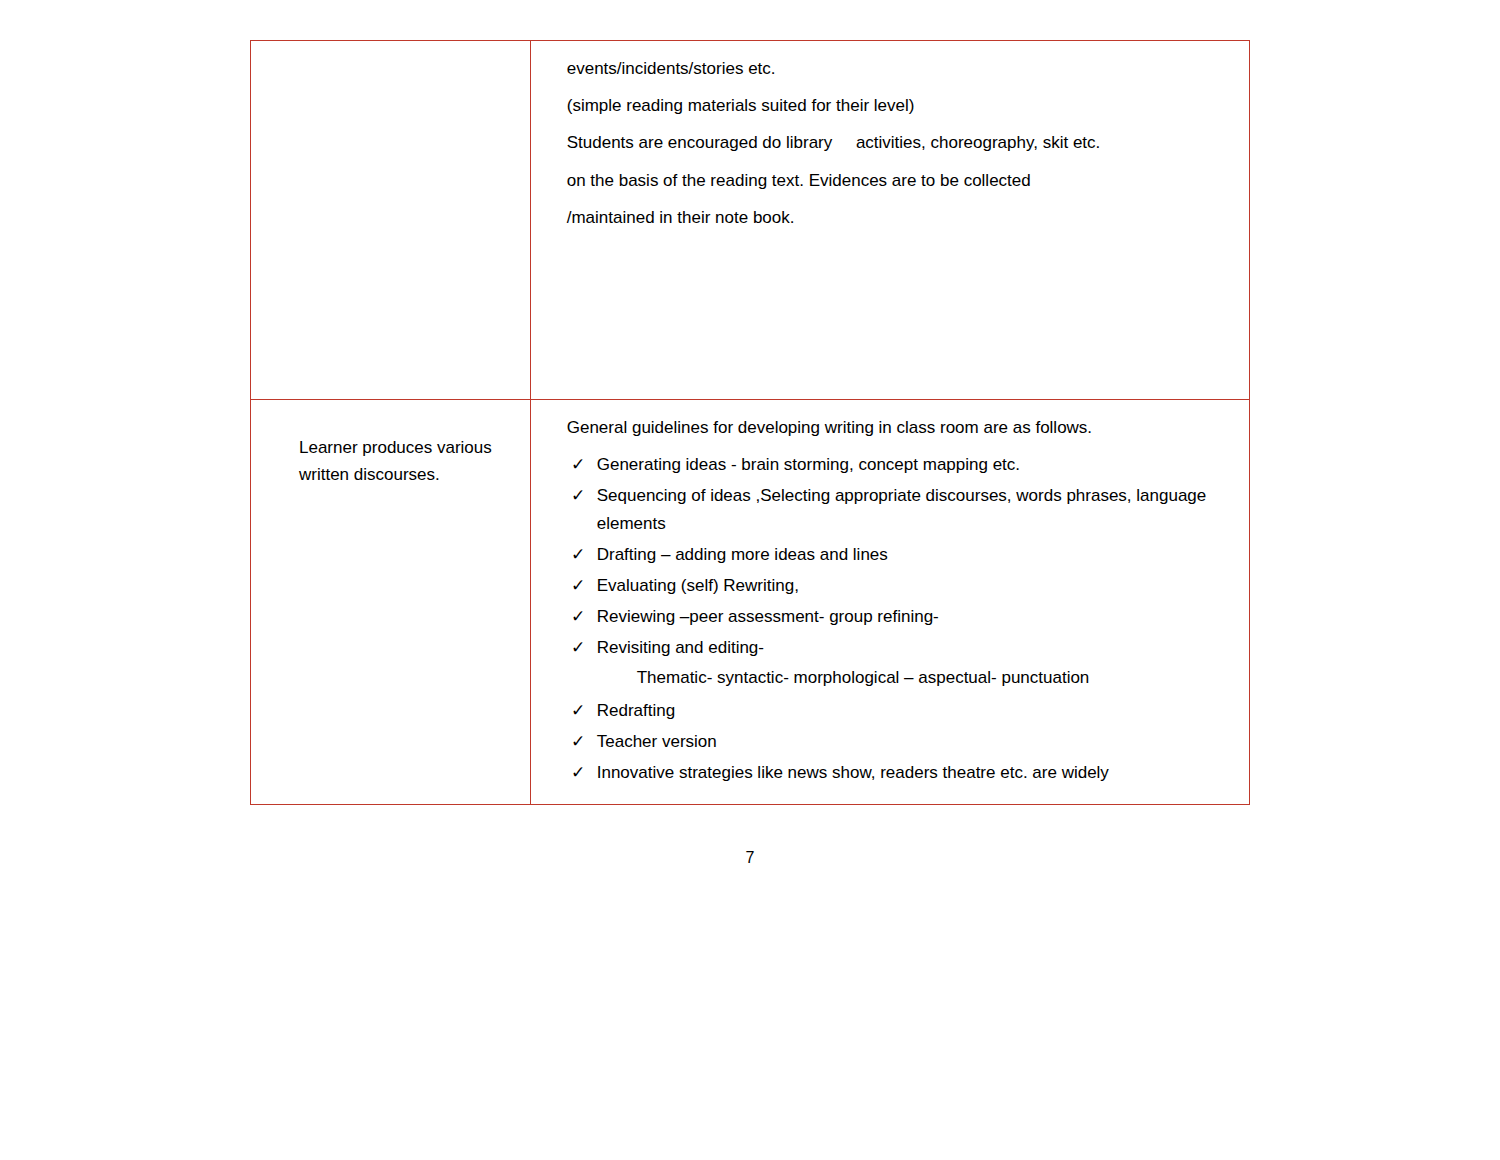| | events/incidents/stories etc. (simple reading materials suited for their level) Students are encouraged do library activities, choreography, skit etc. on the basis of the reading text. Evidences are to be collected /maintained in their note book. |
| Learner produces various written discourses. | General guidelines for developing writing in class room are as follows. Generating ideas - brain storming, concept mapping etc. Sequencing of ideas ,Selecting appropriate discourses, words phrases, language elements Drafting – adding more ideas and lines Evaluating (self) Rewriting, Reviewing –peer assessment- group refining- Revisiting and editing- Thematic- syntactic- morphological – aspectual- punctuation Redrafting Teacher version Innovative strategies like news show, readers theatre etc. are widely |
7